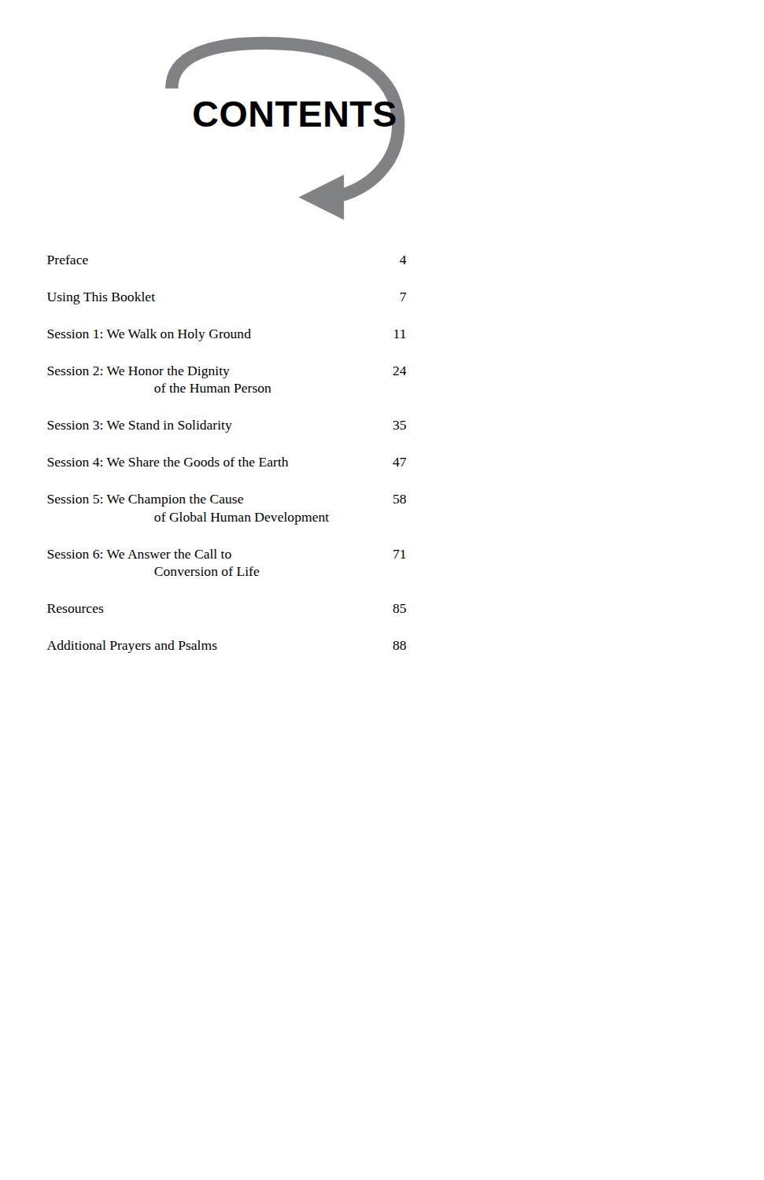CONTENTS
| Preface | 4 |
| Using This Booklet | 7 |
| Session 1: We Walk on Holy Ground | 11 |
| Session 2: We Honor the Dignity of the Human Person | 24 |
| Session 3: We Stand in Solidarity | 35 |
| Session 4: We Share the Goods of the Earth | 47 |
| Session 5: We Champion the Cause of Global Human Development | 58 |
| Session 6: We Answer the Call to Conversion of Life | 71 |
| Resources | 85 |
| Additional Prayers and Psalms | 88 |